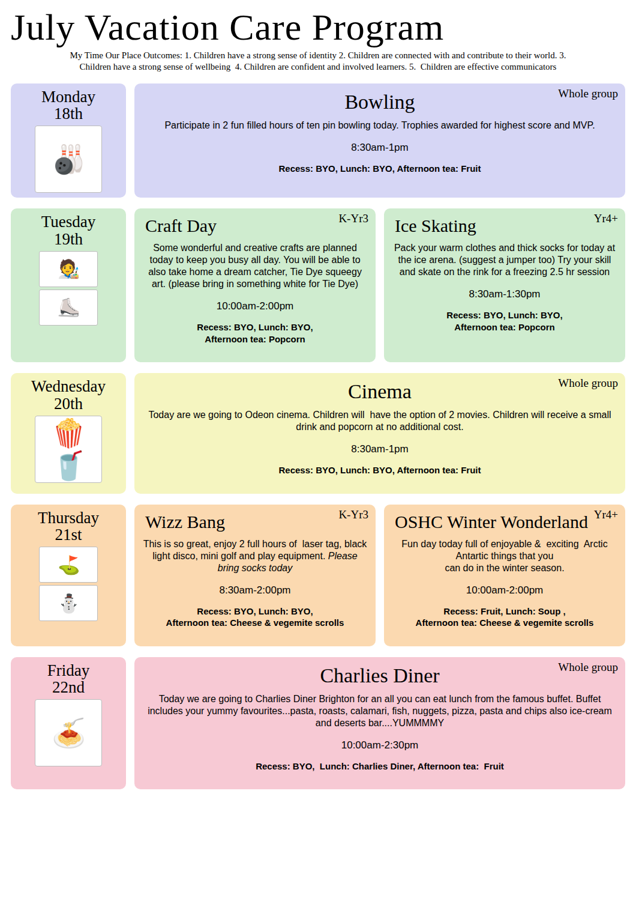July Vacation Care Program
My Time Our Place Outcomes: 1. Children have a strong sense of identity 2. Children are connected with and contribute to their world. 3. Children have a strong sense of wellbeing 4. Children are confident and involved learners. 5. Children are effective communicators
Monday
18th
🎳
Whole group
Bowling
Participate in 2 fun filled hours of ten pin bowling today. Trophies awarded for highest score and MVP.
8:30am-1pm
Recess: BYO, Lunch: BYO, Afternoon tea: Fruit
Tuesday
19th
🧑‍🎨
⛸️
K-Yr3
Craft Day
Some wonderful and creative crafts are planned today to keep you busy all day. You will be able to also take home a dream catcher, Tie Dye squeegy art. (please bring in something white for Tie Dye)
10:00am-2:00pm
Recess: BYO, Lunch: BYO,
Afternoon tea: Popcorn
Yr4+
Ice Skating
Pack your warm clothes and thick socks for today at the ice arena. (suggest a jumper too) Try your skill and skate on the rink for a freezing 2.5 hr session
8:30am-1:30pm
Recess: BYO, Lunch: BYO,
Afternoon tea: Popcorn
Wednesday
20th
🍿🥤
Whole group
Cinema
Today are we going to Odeon cinema. Children will have the option of 2 movies. Children will receive a small drink and popcorn at no additional cost.
8:30am-1pm
Recess: BYO, Lunch: BYO, Afternoon tea: Fruit
Thursday
21st
⛳
⛄
K-Yr3
Wizz Bang
This is so great, enjoy 2 full hours of laser tag, black light disco, mini golf and play equipment. Please bring socks today
8:30am-2:00pm
Recess: BYO, Lunch: BYO,
Afternoon tea: Cheese & vegemite scrolls
Yr4+
OSHC Winter Wonderland
Fun day today full of enjoyable & exciting Arctic Antartic things that you
can do in the winter season.
10:00am-2:00pm
Recess: Fruit, Lunch: Soup ,
Afternoon tea: Cheese & vegemite scrolls
Friday
22nd
🍝
Whole group
Charlies Diner
Today we are going to Charlies Diner Brighton for an all you can eat lunch from the famous buffet. Buffet includes your yummy favourites...pasta, roasts, calamari, fish, nuggets, pizza, pasta and chips also ice-cream and deserts bar....YUMMMMY
10:00am-2:30pm
Recess: BYO, Lunch: Charlies Diner, Afternoon tea: Fruit